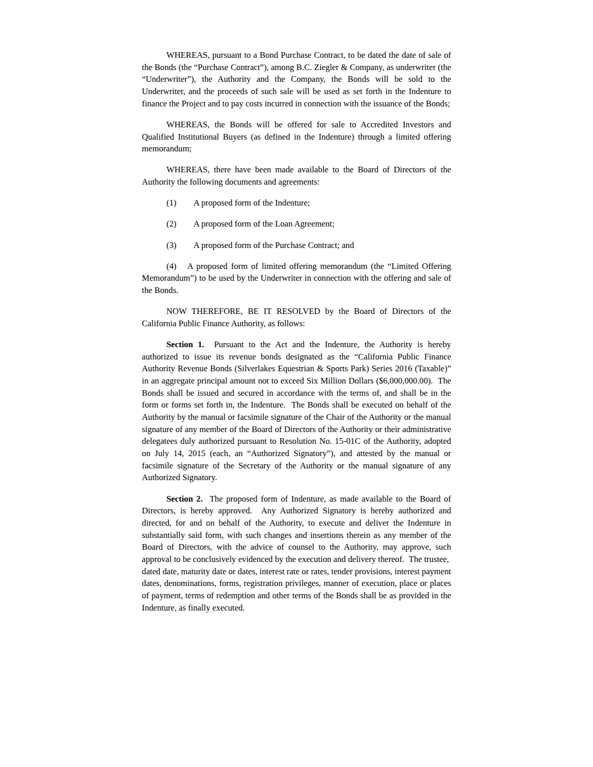WHEREAS, pursuant to a Bond Purchase Contract, to be dated the date of sale of the Bonds (the “Purchase Contract”), among B.C. Ziegler & Company, as underwriter (the “Underwriter”), the Authority and the Company, the Bonds will be sold to the Underwriter, and the proceeds of such sale will be used as set forth in the Indenture to finance the Project and to pay costs incurred in connection with the issuance of the Bonds;
WHEREAS, the Bonds will be offered for sale to Accredited Investors and Qualified Institutional Buyers (as defined in the Indenture) through a limited offering memorandum;
WHEREAS, there have been made available to the Board of Directors of the Authority the following documents and agreements:
(1) A proposed form of the Indenture;
(2) A proposed form of the Loan Agreement;
(3) A proposed form of the Purchase Contract; and
(4) A proposed form of limited offering memorandum (the “Limited Offering Memorandum”) to be used by the Underwriter in connection with the offering and sale of the Bonds.
NOW THEREFORE, BE IT RESOLVED by the Board of Directors of the California Public Finance Authority, as follows:
Section 1. Pursuant to the Act and the Indenture, the Authority is hereby authorized to issue its revenue bonds designated as the “California Public Finance Authority Revenue Bonds (Silverlakes Equestrian & Sports Park) Series 2016 (Taxable)” in an aggregate principal amount not to exceed Six Million Dollars ($6,000,000.00). The Bonds shall be issued and secured in accordance with the terms of, and shall be in the form or forms set forth in, the Indenture. The Bonds shall be executed on behalf of the Authority by the manual or facsimile signature of the Chair of the Authority or the manual signature of any member of the Board of Directors of the Authority or their administrative delegatees duly authorized pursuant to Resolution No. 15-01C of the Authority, adopted on July 14, 2015 (each, an “Authorized Signatory”), and attested by the manual or facsimile signature of the Secretary of the Authority or the manual signature of any Authorized Signatory.
Section 2. The proposed form of Indenture, as made available to the Board of Directors, is hereby approved. Any Authorized Signatory is hereby authorized and directed, for and on behalf of the Authority, to execute and deliver the Indenture in substantially said form, with such changes and insertions therein as any member of the Board of Directors, with the advice of counsel to the Authority, may approve, such approval to be conclusively evidenced by the execution and delivery thereof. The trustee, dated date, maturity date or dates, interest rate or rates, tender provisions, interest payment dates, denominations, forms, registration privileges, manner of execution, place or places of payment, terms of redemption and other terms of the Bonds shall be as provided in the Indenture, as finally executed.